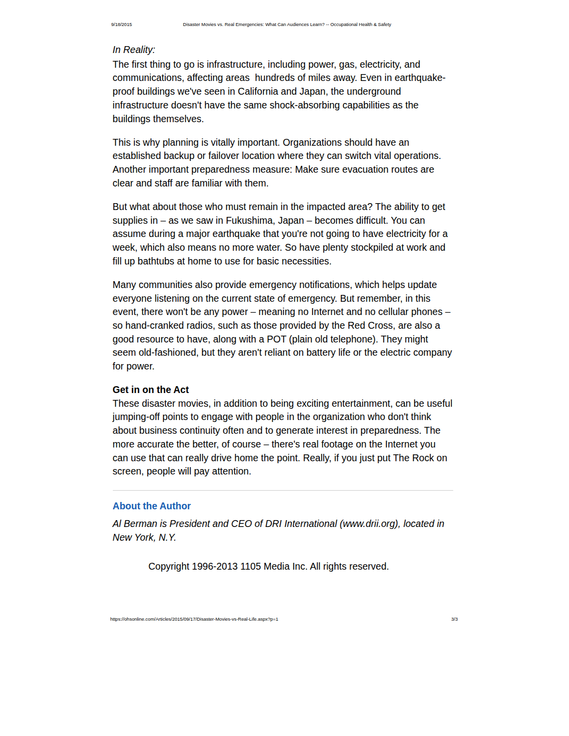9/18/2015
Disaster Movies vs. Real Emergencies: What Can Audiences Learn? -- Occupational Health & Safety
In Reality:
The first thing to go is infrastructure, including power, gas, electricity, and communications, affecting areas hundreds of miles away. Even in earthquake-proof buildings we've seen in California and Japan, the underground infrastructure doesn't have the same shock-absorbing capabilities as the buildings themselves.
This is why planning is vitally important. Organizations should have an established backup or failover location where they can switch vital operations. Another important preparedness measure: Make sure evacuation routes are clear and staff are familiar with them.
But what about those who must remain in the impacted area? The ability to get supplies in – as we saw in Fukushima, Japan – becomes difficult. You can assume during a major earthquake that you're not going to have electricity for a week, which also means no more water. So have plenty stockpiled at work and fill up bathtubs at home to use for basic necessities.
Many communities also provide emergency notifications, which helps update everyone listening on the current state of emergency. But remember, in this event, there won't be any power – meaning no Internet and no cellular phones – so hand-cranked radios, such as those provided by the Red Cross, are also a good resource to have, along with a POT (plain old telephone). They might seem old-fashioned, but they aren't reliant on battery life or the electric company for power.
Get in on the Act
These disaster movies, in addition to being exciting entertainment, can be useful jumping-off points to engage with people in the organization who don't think about business continuity often and to generate interest in preparedness. The more accurate the better, of course – there's real footage on the Internet you can use that can really drive home the point. Really, if you just put The Rock on screen, people will pay attention.
About the Author
Al Berman is President and CEO of DRI International (www.drii.org), located in New York, N.Y.
Copyright 1996-2013 1105 Media Inc. All rights reserved.
https://ohsonline.com/Articles/2015/09/17/Disaster-Movies-vs-Real-Life.aspx?p=1
3/3